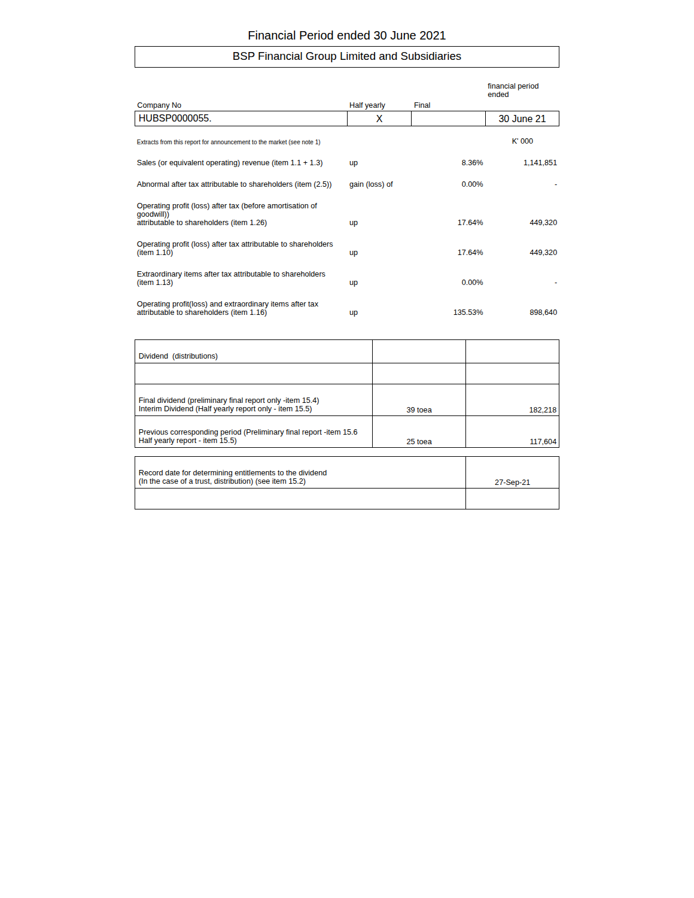Financial Period ended 30 June 2021
BSP Financial Group Limited and Subsidiaries
| | | | financial period ended |
| Company No | Half yearly | Final | |
| HUBSP0000055. | X | | 30 June 21 |
| Extracts from this report for announcement to the market (see note 1) | | | K' 000 |
| Sales (or equivalent operating) revenue (item 1.1 + 1.3) | up | 8.36% | 1,141,851 |
| Abnormal after tax attributable to shareholders (item (2.5)) | gain (loss) of | 0.00% | - |
| Operating profit (loss) after tax (before amortisation of goodwill)) attributable to shareholders (item 1.26) | up | 17.64% | 449,320 |
| Operating profit (loss) after tax attributable to shareholders (item 1.10) | up | 17.64% | 449,320 |
| Extraordinary items after tax attributable to shareholders (item 1.13) | up | 0.00% | - |
| Operating profit(loss) and extraordinary items after tax attributable to shareholders (item 1.16) | up | 135.53% | 898,640 |
| Dividend (distributions) | | |
| Final dividend (preliminary final report only -item 15.4) Interim Dividend (Half yearly report only - item 15.5) | 39 toea | 182,218 |
| Previous corresponding period (Preliminary final report -item 15.6 Half yearly report - item 15.5) | 25 toea | 117,604 |
| Record date for determining entitlements to the dividend (In the case of a trust, distribution) (see item 15.2) | 27-Sep-21 |